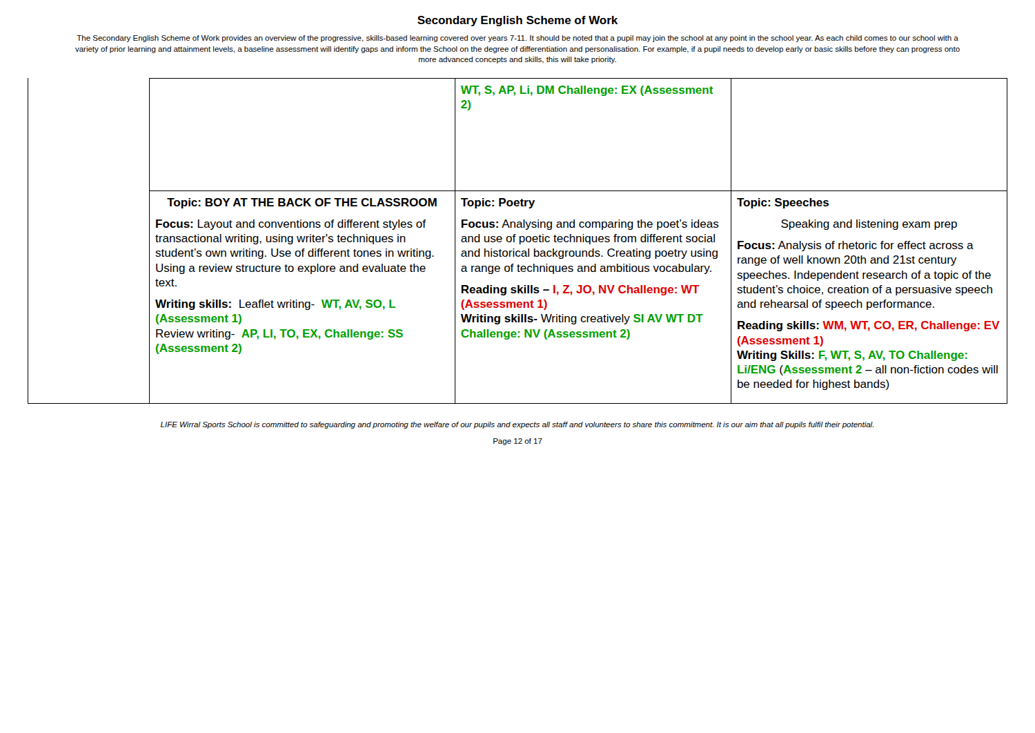Secondary English Scheme of Work
The Secondary English Scheme of Work provides an overview of the progressive, skills-based learning covered over years 7-11. It should be noted that a pupil may join the school at any point in the school year. As each child comes to our school with a variety of prior learning and attainment levels, a baseline assessment will identify gaps and inform the School on the degree of differentiation and personalisation. For example, if a pupil needs to develop early or basic skills before they can progress onto more advanced concepts and skills, this will take priority.
| | | WT, S, AP, Li, DM Challenge: EX (Assessment 2) | |
| | Topic: BOY AT THE BACK OF THE CLASSROOM Focus: Layout and conventions of different styles of transactional writing, using writer's techniques in student’s own writing. Use of different tones in writing. Using a review structure to explore and evaluate the text. Writing skills: Leaflet writing- WT, AV, SO, L (Assessment 1) Review writing- AP, LI, TO, EX, Challenge: SS (Assessment 2) | Topic: Poetry Focus: Analysing and comparing the poet’s ideas and use of poetic techniques from different social and historical backgrounds. Creating poetry using a range of techniques and ambitious vocabulary. Reading skills – I, Z, JO, NV Challenge: WT (Assessment 1) Writing skills- Writing creatively SI AV WT DT Challenge: NV (Assessment 2) | Topic: Speeches Speaking and listening exam prep Focus: Analysis of rhetoric for effect across a range of well known 20th and 21st century speeches. Independent research of a topic of the student’s choice, creation of a persuasive speech and rehearsal of speech performance. Reading skills: WM, WT, CO, ER, Challenge: EV (Assessment 1) Writing Skills: F, WT, S, AV, TO Challenge: Li/ENG ( Assessment 2 – all non-fiction codes will be needed for highest bands) |
LIFE Wirral Sports School is committed to safeguarding and promoting the welfare of our pupils and expects all staff and volunteers to share this commitment. It is our aim that all pupils fulfil their potential.
Page 12 of 17